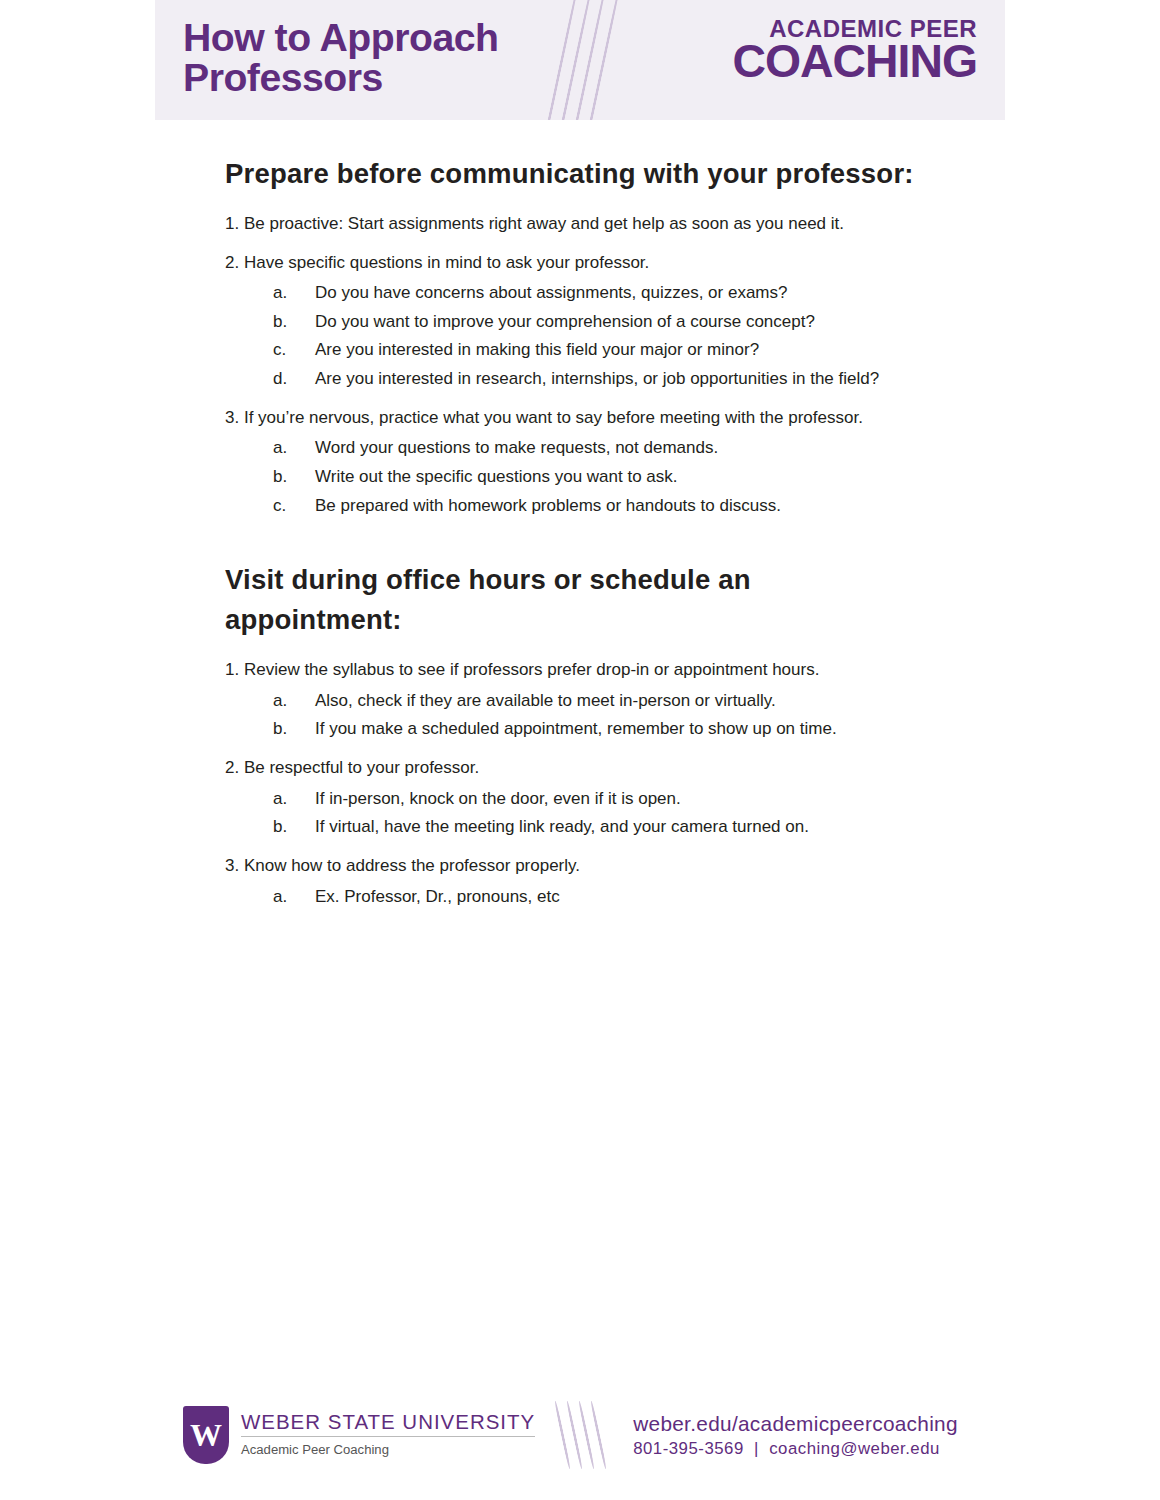How to Approach
Professors
Academic Peer Coaching
Prepare before communicating with your professor:
Be proactive: Start assignments right away and get help as soon as you need it.
Have specific questions in mind to ask your professor.
Do you have concerns about assignments, quizzes, or exams?
Do you want to improve your comprehension of a course concept?
Are you interested in making this field your major or minor?
Are you interested in research, internships, or job opportunities in the field?
If you’re nervous, practice what you want to say before meeting with the professor.
Word your questions to make requests, not demands.
Write out the specific questions you want to ask.
Be prepared with homework problems or handouts to discuss.
Visit during office hours or schedule an appointment:
Review the syllabus to see if professors prefer drop-in or appointment hours.
Also, check if they are available to meet in-person or virtually.
If you make a scheduled appointment, remember to show up on time.
Be respectful to your professor.
If in-person, knock on the door, even if it is open.
If virtual, have the meeting link ready, and your camera turned on.
Know how to address the professor properly.
Ex. Professor, Dr., pronouns, etc
W
Weber State University Academic Peer Coaching
weber.edu/academicpeercoaching 801-395-3569 | coaching@weber.edu